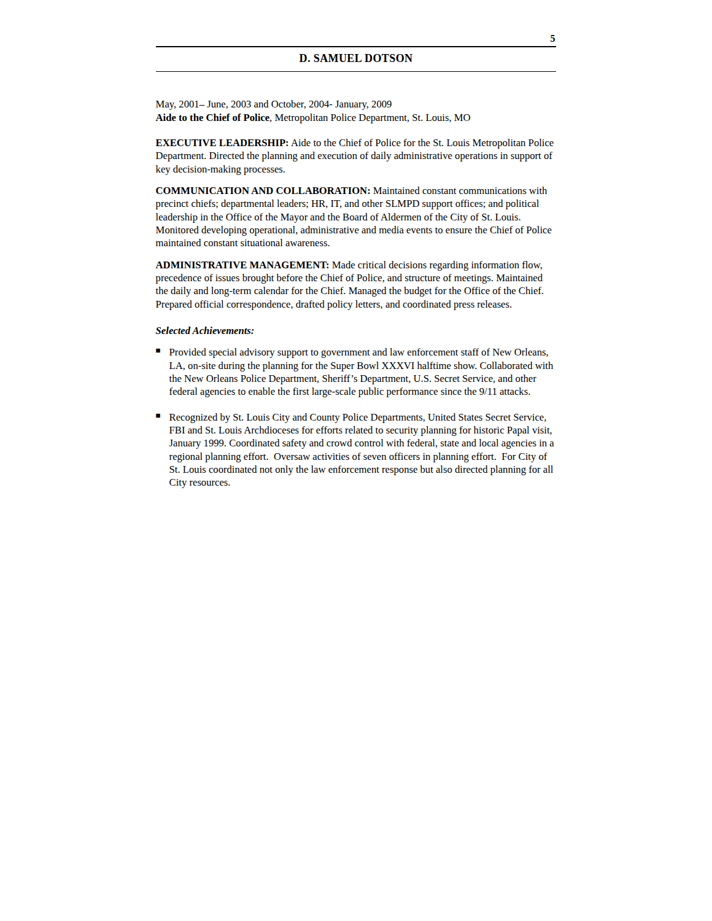5
D. SAMUEL DOTSON
May, 2001– June, 2003 and October, 2004- January, 2009
Aide to the Chief of Police, Metropolitan Police Department, St. Louis, MO
EXECUTIVE LEADERSHIP: Aide to the Chief of Police for the St. Louis Metropolitan Police Department. Directed the planning and execution of daily administrative operations in support of key decision-making processes.
COMMUNICATION AND COLLABORATION: Maintained constant communications with precinct chiefs; departmental leaders; HR, IT, and other SLMPD support offices; and political leadership in the Office of the Mayor and the Board of Aldermen of the City of St. Louis. Monitored developing operational, administrative and media events to ensure the Chief of Police maintained constant situational awareness.
ADMINISTRATIVE MANAGEMENT: Made critical decisions regarding information flow, precedence of issues brought before the Chief of Police, and structure of meetings. Maintained the daily and long-term calendar for the Chief. Managed the budget for the Office of the Chief. Prepared official correspondence, drafted policy letters, and coordinated press releases.
Selected Achievements:
Provided special advisory support to government and law enforcement staff of New Orleans, LA, on-site during the planning for the Super Bowl XXXVI halftime show. Collaborated with the New Orleans Police Department, Sheriff’s Department, U.S. Secret Service, and other federal agencies to enable the first large-scale public performance since the 9/11 attacks.
Recognized by St. Louis City and County Police Departments, United States Secret Service, FBI and St. Louis Archdioceses for efforts related to security planning for historic Papal visit, January 1999. Coordinated safety and crowd control with federal, state and local agencies in a regional planning effort. Oversaw activities of seven officers in planning effort. For City of St. Louis coordinated not only the law enforcement response but also directed planning for all City resources.